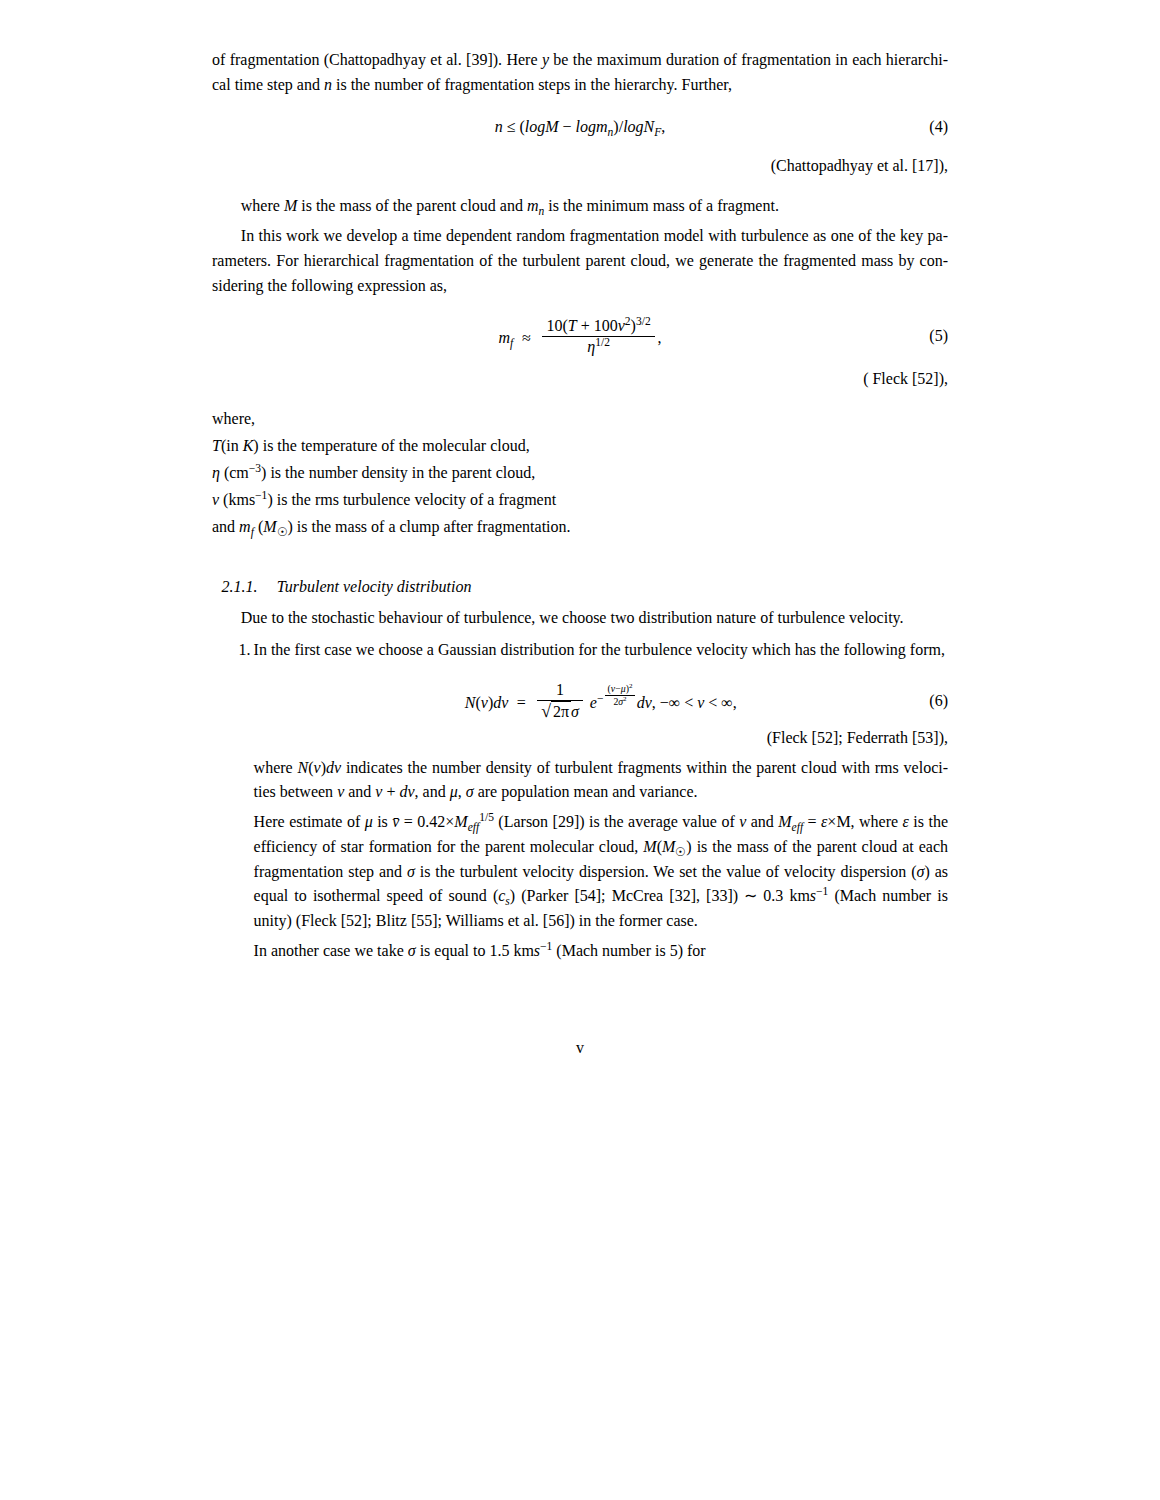of fragmentation (Chattopadhyay et al. [39]). Here y be the maximum duration of fragmentation in each hierarchical time step and n is the number of fragmentation steps in the hierarchy. Further,
n ≤ (logM − logmn)/logNF, (4)
(Chattopadhyay et al. [17]),
where M is the mass of the parent cloud and mn is the minimum mass of a fragment.
In this work we develop a time dependent random fragmentation model with turbulence as one of the key parameters. For hierarchical fragmentation of the turbulent parent cloud, we generate the fragmented mass by considering the following expression as,
mf ≈ 10(T + 100v2)3/2 η1/2, (5)
( Fleck [52]),
where,
T(in K) is the temperature of the molecular cloud,
η (cm−3) is the number density in the parent cloud,
v (kms−1) is the rms turbulence velocity of a fragment
and mf (M☉) is the mass of a clump after fragmentation.
2.1.1. Turbulent velocity distribution
Due to the stochastic behaviour of turbulence, we choose two distribution nature of turbulence velocity.
In the first case we choose a Gaussian distribution for the turbulence velocity which has the following form,
N(v)dv = 12π σ e−(v−μ)22σ2dv, −∞ < v < ∞, (6)
(Fleck [52]; Federrath [53]),
where N(v)dv indicates the number density of turbulent fragments within the parent cloud with rms velocities between v and v + dv, and μ, σ are population mean and variance.
Here estimate of μ is v̄ = 0.42×Meff1/5 (Larson [29]) is the average value of v and Meff = ε×M, where ε is the efficiency of star formation for the parent molecular cloud, M(M☉) is the mass of the parent cloud at each fragmentation step and σ is the turbulent velocity dispersion. We set the value of velocity dispersion (σ) as equal to isothermal speed of sound (cs) (Parker [54]; McCrea [32], [33]) ∼ 0.3 kms−1 (Mach number is unity) (Fleck [52]; Blitz [55]; Williams et al. [56]) in the former case.
In another case we take σ is equal to 1.5 kms−1 (Mach number is 5) for
v